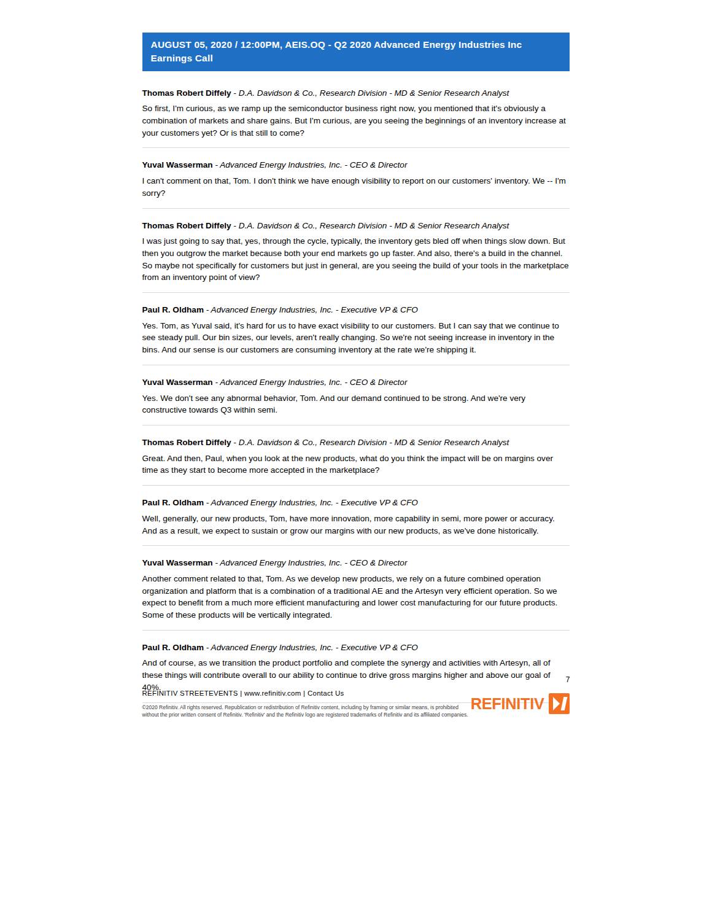AUGUST 05, 2020 / 12:00PM, AEIS.OQ - Q2 2020 Advanced Energy Industries Inc Earnings Call
Thomas Robert Diffely - D.A. Davidson & Co., Research Division - MD & Senior Research Analyst
So first, I'm curious, as we ramp up the semiconductor business right now, you mentioned that it's obviously a combination of markets and share gains. But I'm curious, are you seeing the beginnings of an inventory increase at your customers yet? Or is that still to come?
Yuval Wasserman - Advanced Energy Industries, Inc. - CEO & Director
I can't comment on that, Tom. I don't think we have enough visibility to report on our customers' inventory. We -- I'm sorry?
Thomas Robert Diffely - D.A. Davidson & Co., Research Division - MD & Senior Research Analyst
I was just going to say that, yes, through the cycle, typically, the inventory gets bled off when things slow down. But then you outgrow the market because both your end markets go up faster. And also, there's a build in the channel. So maybe not specifically for customers but just in general, are you seeing the build of your tools in the marketplace from an inventory point of view?
Paul R. Oldham - Advanced Energy Industries, Inc. - Executive VP & CFO
Yes. Tom, as Yuval said, it's hard for us to have exact visibility to our customers. But I can say that we continue to see steady pull. Our bin sizes, our levels, aren't really changing. So we're not seeing increase in inventory in the bins. And our sense is our customers are consuming inventory at the rate we're shipping it.
Yuval Wasserman - Advanced Energy Industries, Inc. - CEO & Director
Yes. We don't see any abnormal behavior, Tom. And our demand continued to be strong. And we're very constructive towards Q3 within semi.
Thomas Robert Diffely - D.A. Davidson & Co., Research Division - MD & Senior Research Analyst
Great. And then, Paul, when you look at the new products, what do you think the impact will be on margins over time as they start to become more accepted in the marketplace?
Paul R. Oldham - Advanced Energy Industries, Inc. - Executive VP & CFO
Well, generally, our new products, Tom, have more innovation, more capability in semi, more power or accuracy. And as a result, we expect to sustain or grow our margins with our new products, as we've done historically.
Yuval Wasserman - Advanced Energy Industries, Inc. - CEO & Director
Another comment related to that, Tom. As we develop new products, we rely on a future combined operation organization and platform that is a combination of a traditional AE and the Artesyn very efficient operation. So we expect to benefit from a much more efficient manufacturing and lower cost manufacturing for our future products. Some of these products will be vertically integrated.
Paul R. Oldham - Advanced Energy Industries, Inc. - Executive VP & CFO
And of course, as we transition the product portfolio and complete the synergy and activities with Artesyn, all of these things will contribute overall to our ability to continue to drive gross margins higher and above our goal of 40%.
7
REFINITIV STREETEVENTS | www.refinitiv.com | Contact Us
©2020 Refinitiv. All rights reserved. Republication or redistribution of Refinitiv content, including by framing or similar means, is prohibited without the prior written consent of Refinitiv. 'Refinitiv' and the Refinitiv logo are registered trademarks of Refinitiv and its affiliated companies.
REFINITIV